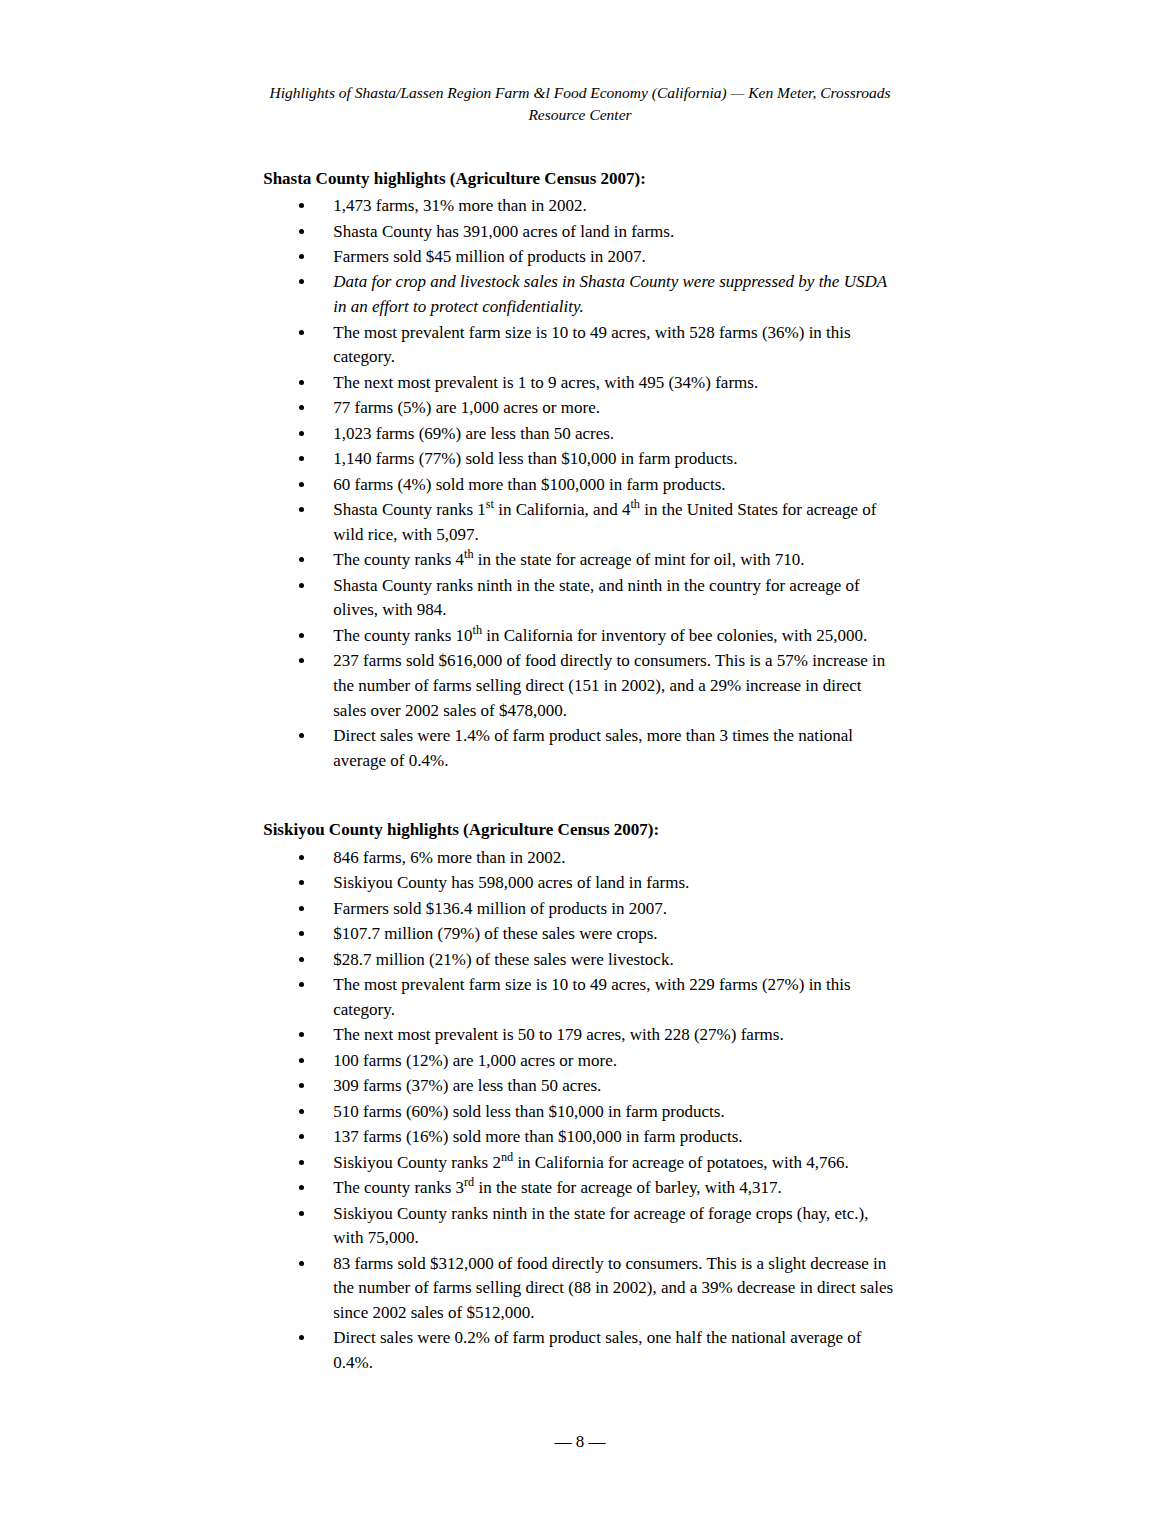Highlights of Shasta/Lassen Region Farm &l Food Economy (California) — Ken Meter, Crossroads Resource Center
Shasta County highlights (Agriculture Census 2007):
1,473 farms, 31% more than in 2002.
Shasta County has 391,000 acres of land in farms.
Farmers sold $45 million of products in 2007.
Data for crop and livestock sales in Shasta County were suppressed by the USDA in an effort to protect confidentiality.
The most prevalent farm size is 10 to 49 acres, with 528 farms (36%) in this category.
The next most prevalent is 1 to 9 acres, with 495 (34%) farms.
77 farms (5%) are 1,000 acres or more.
1,023 farms (69%) are less than 50 acres.
1,140 farms (77%) sold less than $10,000 in farm products.
60 farms (4%) sold more than $100,000 in farm products.
Shasta County ranks 1st in California, and 4th in the United States for acreage of wild rice, with 5,097.
The county ranks 4th in the state for acreage of mint for oil, with 710.
Shasta County ranks ninth in the state, and ninth in the country for acreage of olives, with 984.
The county ranks 10th in California for inventory of bee colonies, with 25,000.
237 farms sold $616,000 of food directly to consumers. This is a 57% increase in the number of farms selling direct (151 in 2002), and a 29% increase in direct sales over 2002 sales of $478,000.
Direct sales were 1.4% of farm product sales, more than 3 times the national average of 0.4%.
Siskiyou County highlights (Agriculture Census 2007):
846 farms, 6% more than in 2002.
Siskiyou County has 598,000 acres of land in farms.
Farmers sold $136.4 million of products in 2007.
$107.7 million (79%) of these sales were crops.
$28.7 million (21%) of these sales were livestock.
The most prevalent farm size is 10 to 49 acres, with 229 farms (27%) in this category.
The next most prevalent is 50 to 179 acres, with 228 (27%) farms.
100 farms (12%) are 1,000 acres or more.
309 farms (37%) are less than 50 acres.
510 farms (60%) sold less than $10,000 in farm products.
137 farms (16%) sold more than $100,000 in farm products.
Siskiyou County ranks 2nd in California for acreage of potatoes, with 4,766.
The county ranks 3rd in the state for acreage of barley, with 4,317.
Siskiyou County ranks ninth in the state for acreage of forage crops (hay, etc.), with 75,000.
83 farms sold $312,000 of food directly to consumers. This is a slight decrease in the number of farms selling direct (88 in 2002), and a 39% decrease in direct sales since 2002 sales of $512,000.
Direct sales were 0.2% of farm product sales, one half the national average of 0.4%.
— 8 —